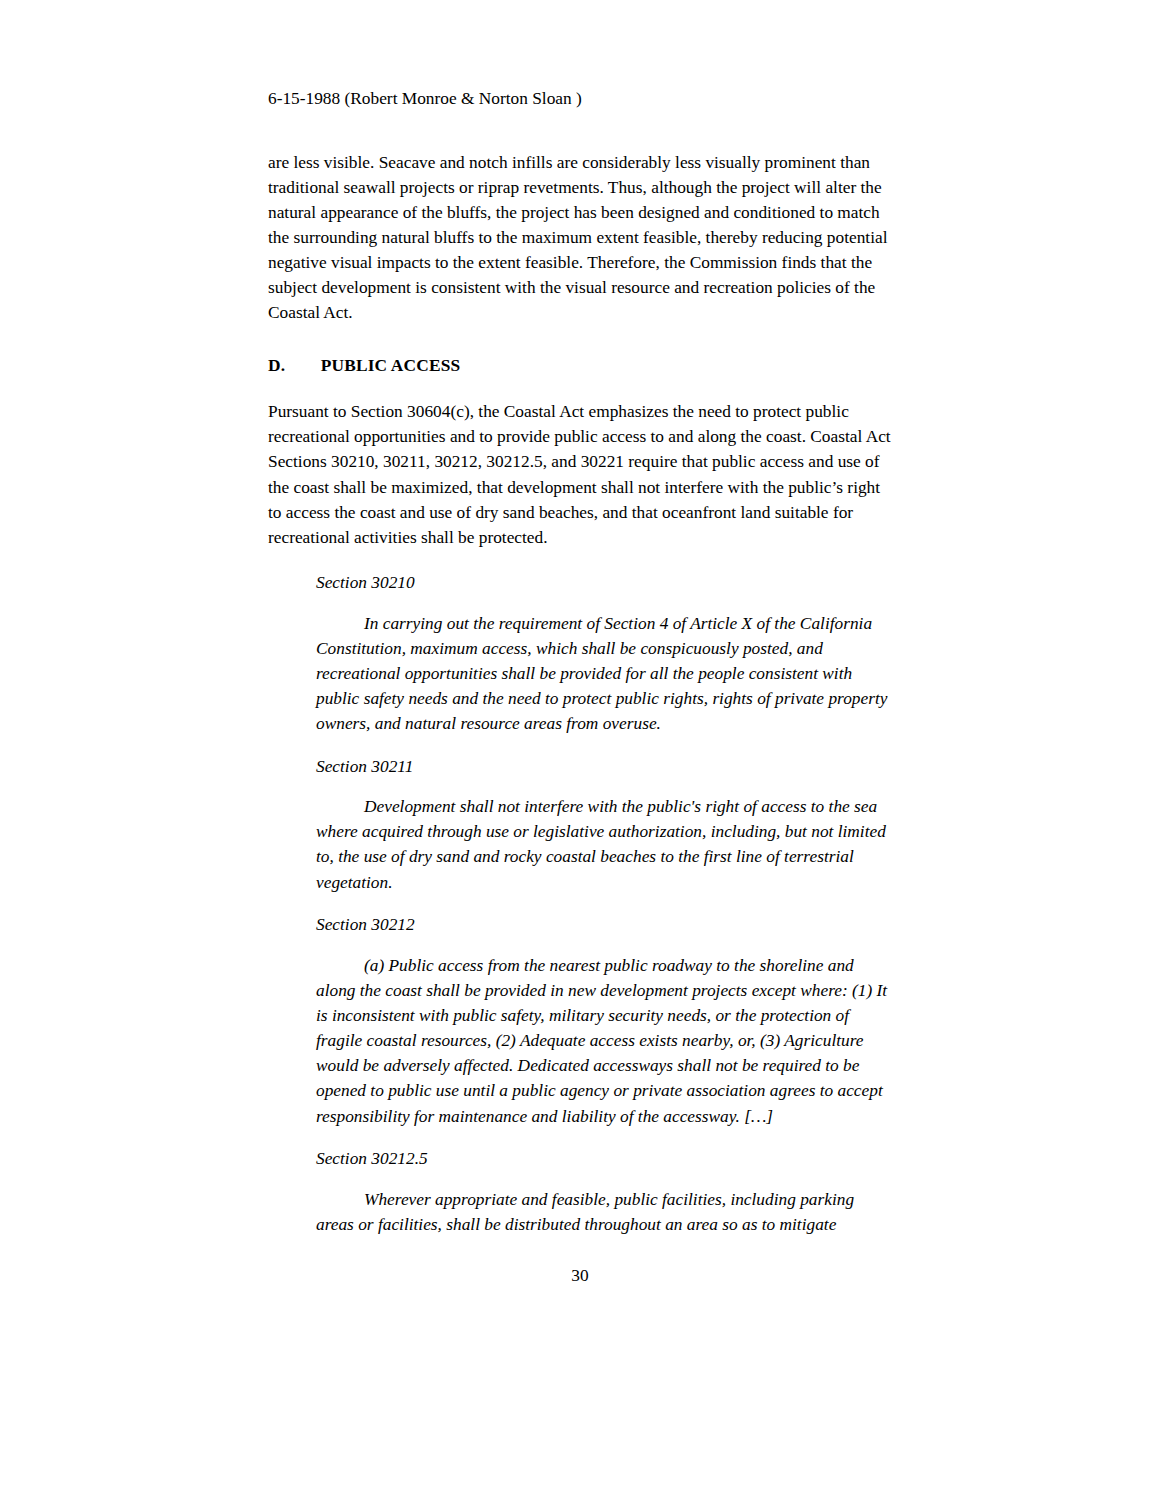6-15-1988 (Robert Monroe & Norton Sloan )
are less visible. Seacave and notch infills are considerably less visually prominent than traditional seawall projects or riprap revetments. Thus, although the project will alter the natural appearance of the bluffs, the project has been designed and conditioned to match the surrounding natural bluffs to the maximum extent feasible, thereby reducing potential negative visual impacts to the extent feasible. Therefore, the Commission finds that the subject development is consistent with the visual resource and recreation policies of the Coastal Act.
D. PUBLIC ACCESS
Pursuant to Section 30604(c), the Coastal Act emphasizes the need to protect public recreational opportunities and to provide public access to and along the coast. Coastal Act Sections 30210, 30211, 30212, 30212.5, and 30221 require that public access and use of the coast shall be maximized, that development shall not interfere with the public’s right to access the coast and use of dry sand beaches, and that oceanfront land suitable for recreational activities shall be protected.
Section 30210
In carrying out the requirement of Section 4 of Article X of the California Constitution, maximum access, which shall be conspicuously posted, and recreational opportunities shall be provided for all the people consistent with public safety needs and the need to protect public rights, rights of private property owners, and natural resource areas from overuse.
Section 30211
Development shall not interfere with the public's right of access to the sea where acquired through use or legislative authorization, including, but not limited to, the use of dry sand and rocky coastal beaches to the first line of terrestrial vegetation.
Section 30212
(a) Public access from the nearest public roadway to the shoreline and along the coast shall be provided in new development projects except where: (1) It is inconsistent with public safety, military security needs, or the protection of fragile coastal resources, (2) Adequate access exists nearby, or, (3) Agriculture would be adversely affected. Dedicated accessways shall not be required to be opened to public use until a public agency or private association agrees to accept responsibility for maintenance and liability of the accessway. […]
Section 30212.5
Wherever appropriate and feasible, public facilities, including parking areas or facilities, shall be distributed throughout an area so as to mitigate
30